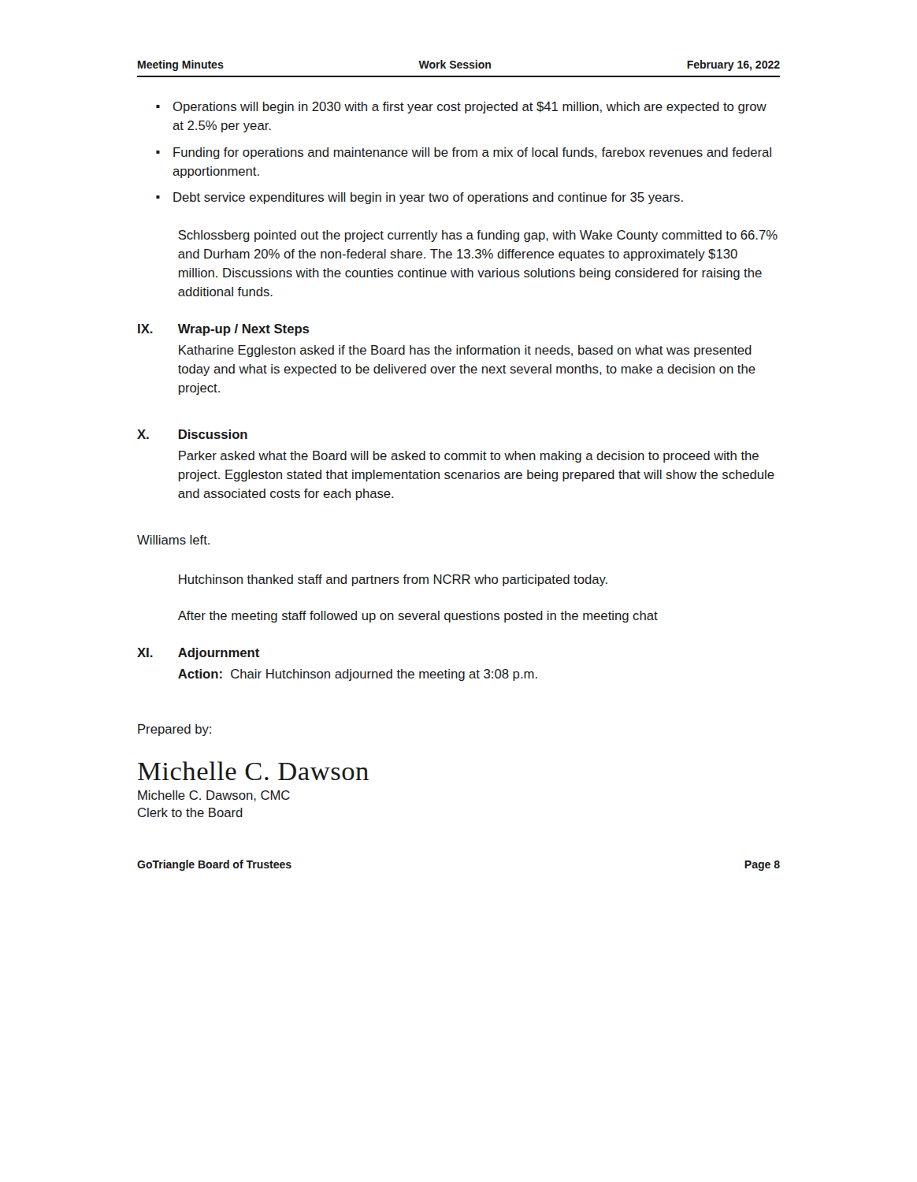Meeting Minutes
Work Session
February 16, 2022
Operations will begin in 2030 with a first year cost projected at $41 million, which are expected to grow at 2.5% per year.
Funding for operations and maintenance will be from a mix of local funds, farebox revenues and federal apportionment.
Debt service expenditures will begin in year two of operations and continue for 35 years.
Schlossberg pointed out the project currently has a funding gap, with Wake County committed to 66.7% and Durham 20% of the non-federal share. The 13.3% difference equates to approximately $130 million. Discussions with the counties continue with various solutions being considered for raising the additional funds.
IX.
Wrap-up / Next Steps
Katharine Eggleston asked if the Board has the information it needs, based on what was presented today and what is expected to be delivered over the next several months, to make a decision on the project.
X.
Discussion
Parker asked what the Board will be asked to commit to when making a decision to proceed with the project. Eggleston stated that implementation scenarios are being prepared that will show the schedule and associated costs for each phase.
Williams left.
Hutchinson thanked staff and partners from NCRR who participated today.
After the meeting staff followed up on several questions posted in the meeting chat
XI.
Adjournment
Action: Chair Hutchinson adjourned the meeting at 3:08 p.m.
Prepared by:
Michelle C. Dawson
Michelle C. Dawson, CMC
Clerk to the Board
GoTriangle Board of Trustees
Page 8